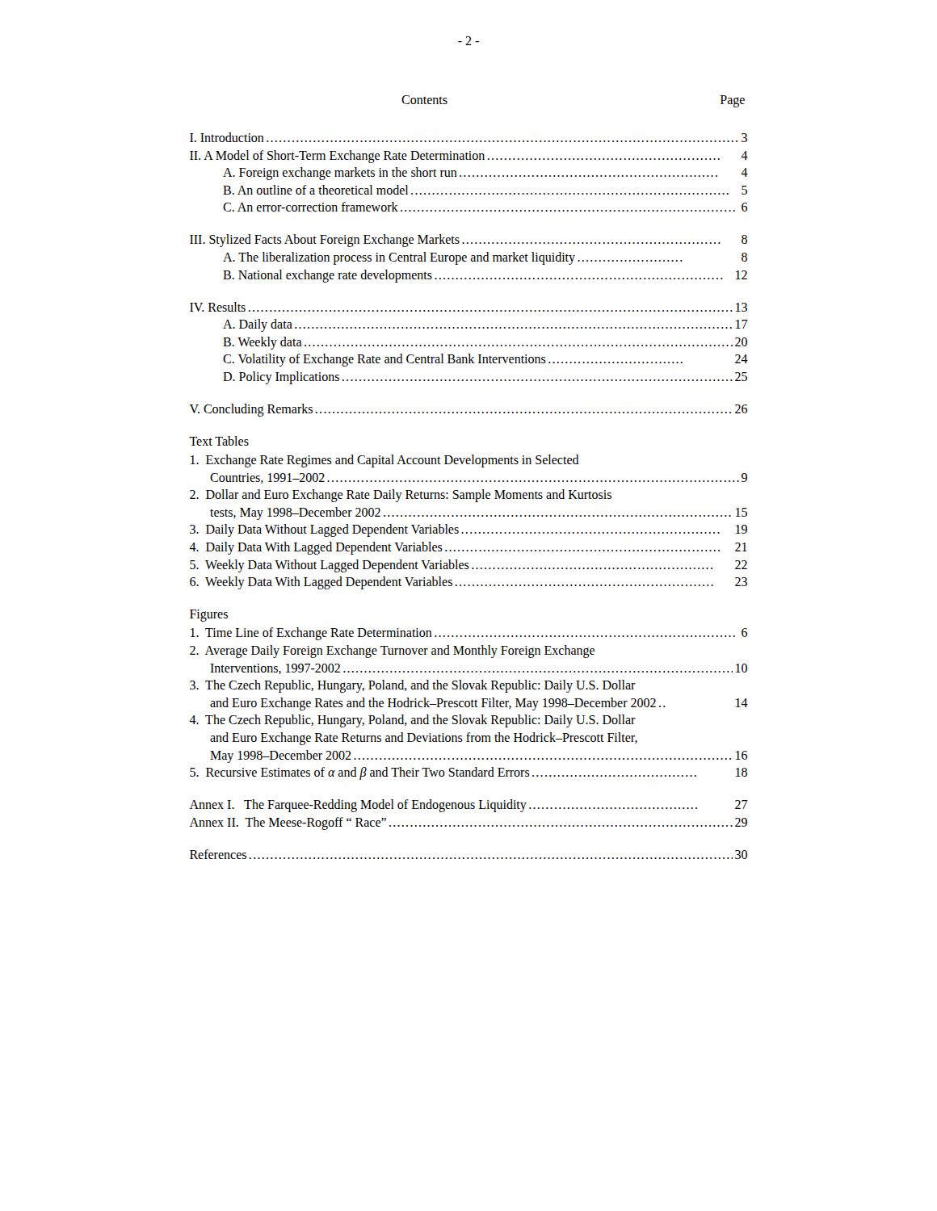- 2 -
Contents Page
I. Introduction .......................................................................................................................... 3
II. A Model of Short-Term Exchange Rate Determination ....................................................... 4
A. Foreign exchange markets in the short run ............................................................. 4
B. An outline of a theoretical model ........................................................................... 5
C. An error-correction framework ............................................................................... 6
III. Stylized Facts About Foreign Exchange Markets ............................................................. 8
A. The liberalization process in Central Europe and market liquidity ......................... 8
B. National exchange rate developments .................................................................... 12
IV. Results ................................................................................................................................. 13
A. Daily data .............................................................................................................. 17
B. Weekly data ......................................................................................................... 20
C. Volatility of Exchange Rate and Central Bank Interventions ................................ 24
D. Policy Implications .................................................................................................. 25
V. Concluding Remarks ....................................................................................................... 26
Text Tables
1. Exchange Rate Regimes and Capital Account Developments in Selected
Countries, 1991–2002 ....................................................................................................... 9
2. Dollar and Euro Exchange Rate Daily Returns: Sample Moments and Kurtosis
tests, May 1998–December 2002 ....................................................................................... 15
3. Daily Data Without Lagged Dependent Variables ............................................................. 19
4. Daily Data With Lagged Dependent Variables ................................................................. 21
5. Weekly Data Without Lagged Dependent Variables ......................................................... 22
6. Weekly Data With Lagged Dependent Variables ............................................................. 23
Figures
1. Time Line of Exchange Rate Determination ....................................................................... 6
2. Average Daily Foreign Exchange Turnover and Monthly Foreign Exchange
Interventions, 1997-2002 ................................................................................................. 10
3. The Czech Republic, Hungary, Poland, and the Slovak Republic: Daily U.S. Dollar
and Euro Exchange Rates and the Hodrick–Prescott Filter, May 1998–December 2002 .. 14
4. The Czech Republic, Hungary, Poland, and the Slovak Republic: Daily U.S. Dollar
and Euro Exchange Rate Returns and Deviations from the Hodrick–Prescott Filter,
May 1998–December 2002 .............................................................................................. 16
5. Recursive Estimates of α and β and Their Two Standard Errors ....................................... 18
Annex I. The Farquee-Redding Model of Endogenous Liquidity ........................................ 27
Annex II. The Meese-Rogoff “ Race” .................................................................................... 29
References ................................................................................................................................. 30